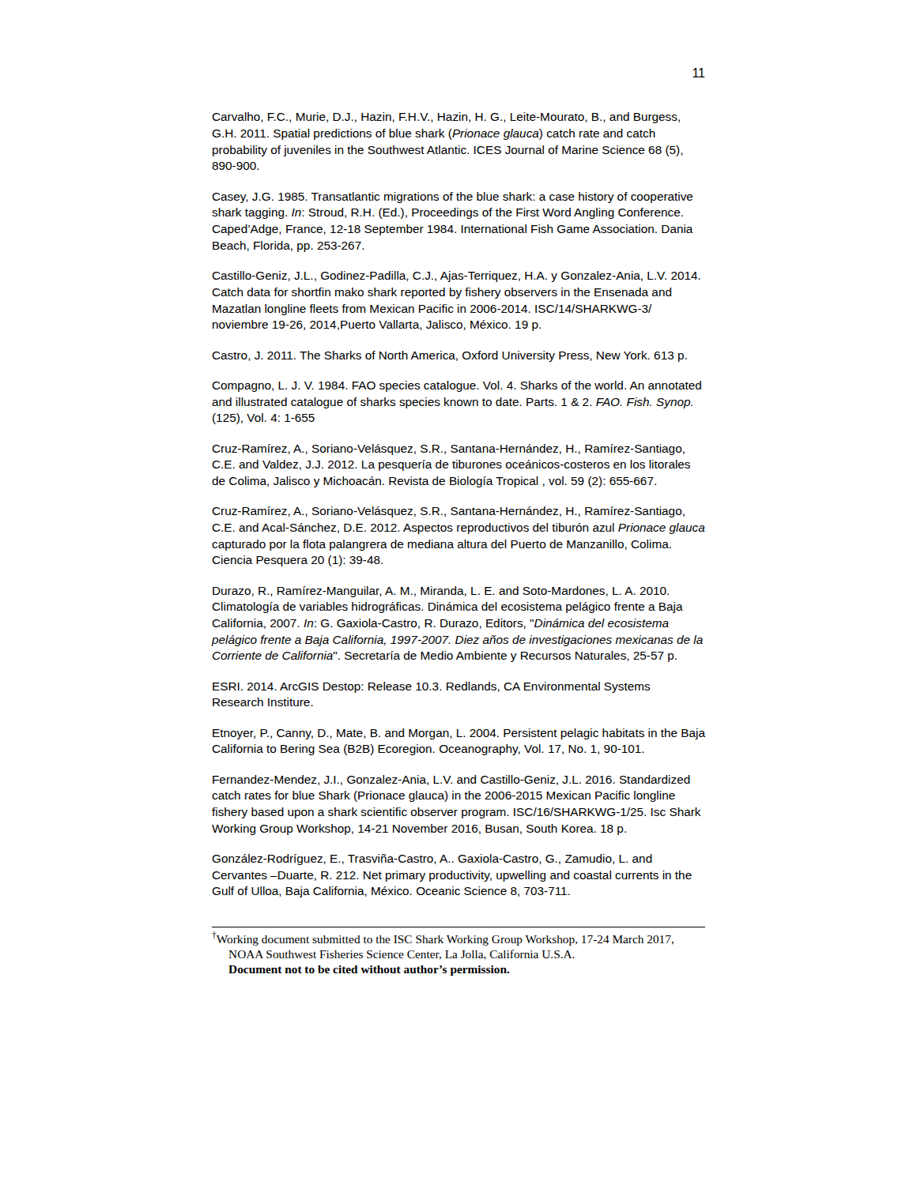11
Carvalho, F.C., Murie, D.J., Hazin, F.H.V., Hazin, H. G., Leite-Mourato, B., and Burgess, G.H. 2011. Spatial predictions of blue shark (Prionace glauca) catch rate and catch probability of juveniles in the Southwest Atlantic. ICES Journal of Marine Science 68 (5), 890-900.
Casey, J.G. 1985. Transatlantic migrations of the blue shark: a case history of cooperative shark tagging. In: Stroud, R.H. (Ed.), Proceedings of the First Word Angling Conference. Caped’Adge, France, 12-18 September 1984. International Fish Game Association. Dania Beach, Florida, pp. 253-267.
Castillo-Geniz, J.L., Godinez-Padilla, C.J., Ajas-Terriquez, H.A. y Gonzalez-Ania, L.V. 2014. Catch data for shortfin mako shark reported by fishery observers in the Ensenada and Mazatlan longline fleets from Mexican Pacific in 2006-2014. ISC/14/SHARKWG-3/ noviembre 19-26, 2014,Puerto Vallarta, Jalisco, México. 19 p.
Castro, J. 2011. The Sharks of North America, Oxford University Press, New York. 613 p.
Compagno, L. J. V. 1984. FAO species catalogue. Vol. 4. Sharks of the world. An annotated and illustrated catalogue of sharks species known to date. Parts. 1 & 2. FAO. Fish. Synop. (125), Vol. 4: 1-655
Cruz-Ramírez, A., Soriano-Velásquez, S.R., Santana-Hernández, H., Ramírez-Santiago, C.E. and Valdez, J.J. 2012. La pesquería de tiburones oceánicos-costeros en los litorales de Colima, Jalisco y Michoacán. Revista de Biología Tropical , vol. 59 (2): 655-667.
Cruz-Ramírez, A., Soriano-Velásquez, S.R., Santana-Hernández, H., Ramírez-Santiago, C.E. and Acal-Sánchez, D.E. 2012. Aspectos reproductivos del tiburón azul Prionace glauca capturado por la flota palangrera de mediana altura del Puerto de Manzanillo, Colima. Ciencia Pesquera 20 (1): 39-48.
Durazo, R., Ramírez-Manguilar, A. M., Miranda, L. E. and Soto-Mardones, L. A. 2010. Climatología de variables hidrográficas. Dinámica del ecosistema pelágico frente a Baja California, 2007. In: G. Gaxiola-Castro, R. Durazo, Editors, "Dinámica del ecosistema pelágico frente a Baja California, 1997-2007. Diez años de investigaciones mexicanas de la Corriente de California". Secretaría de Medio Ambiente y Recursos Naturales, 25-57 p.
ESRI. 2014. ArcGIS Destop: Release 10.3. Redlands, CA Environmental Systems Research Institure.
Etnoyer, P., Canny, D., Mate, B. and Morgan, L. 2004. Persistent pelagic habitats in the Baja California to Bering Sea (B2B) Ecoregion. Oceanography, Vol. 17, No. 1, 90-101.
Fernandez-Mendez, J.I., Gonzalez-Ania, L.V. and Castillo-Geniz, J.L. 2016. Standardized catch rates for blue Shark (Prionace glauca) in the 2006-2015 Mexican Pacific longline fishery based upon a shark scientific observer program. ISC/16/SHARKWG-1/25. Isc Shark Working Group Workshop, 14-21 November 2016, Busan, South Korea. 18 p.
González-Rodríguez, E., Trasviña-Castro, A.. Gaxiola-Castro, G., Zamudio, L. and Cervantes –Duarte, R. 212. Net primary productivity, upwelling and coastal currents in the Gulf of Ulloa, Baja California, México. Oceanic Science 8, 703-711.
†Working document submitted to the ISC Shark Working Group Workshop, 17-24 March 2017,
NOAA Southwest Fisheries Science Center, La Jolla, California U.S.A.
Document not to be cited without author’s permission.